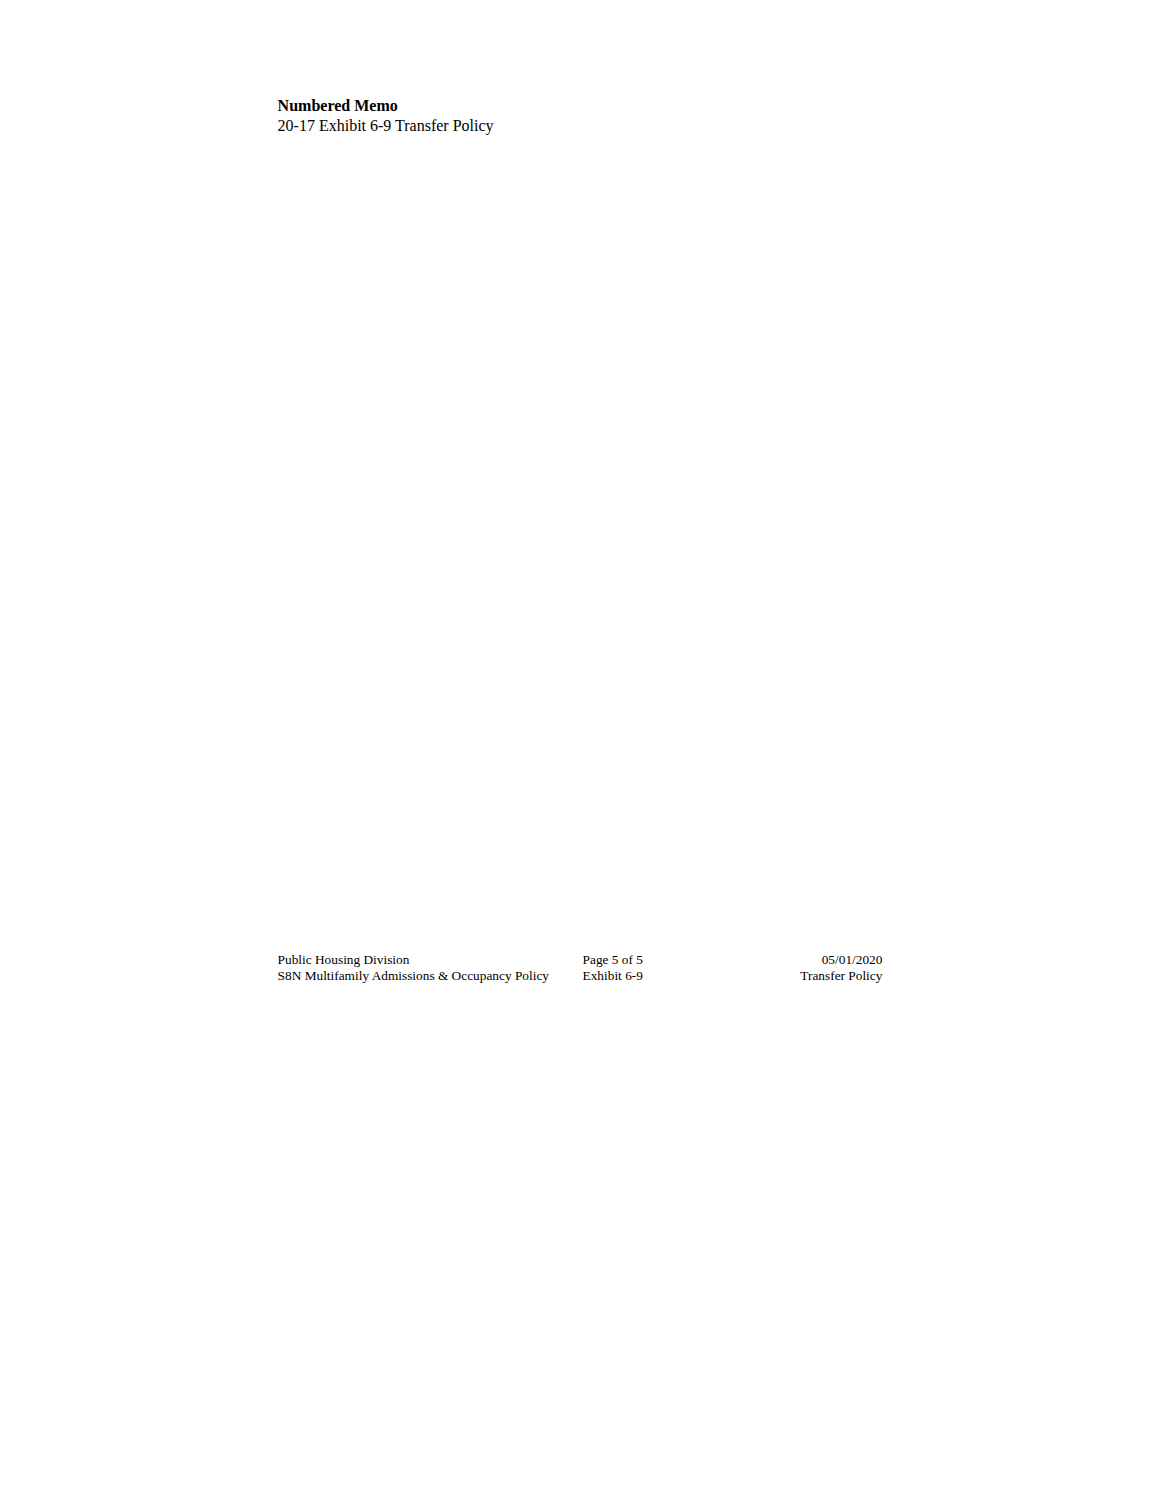Numbered Memo
20-17 Exhibit 6-9 Transfer Policy
| Public Housing Division | Page 5 of 5 | 05/01/2020 |
| S8N Multifamily Admissions & Occupancy Policy | Exhibit 6-9 | Transfer Policy |